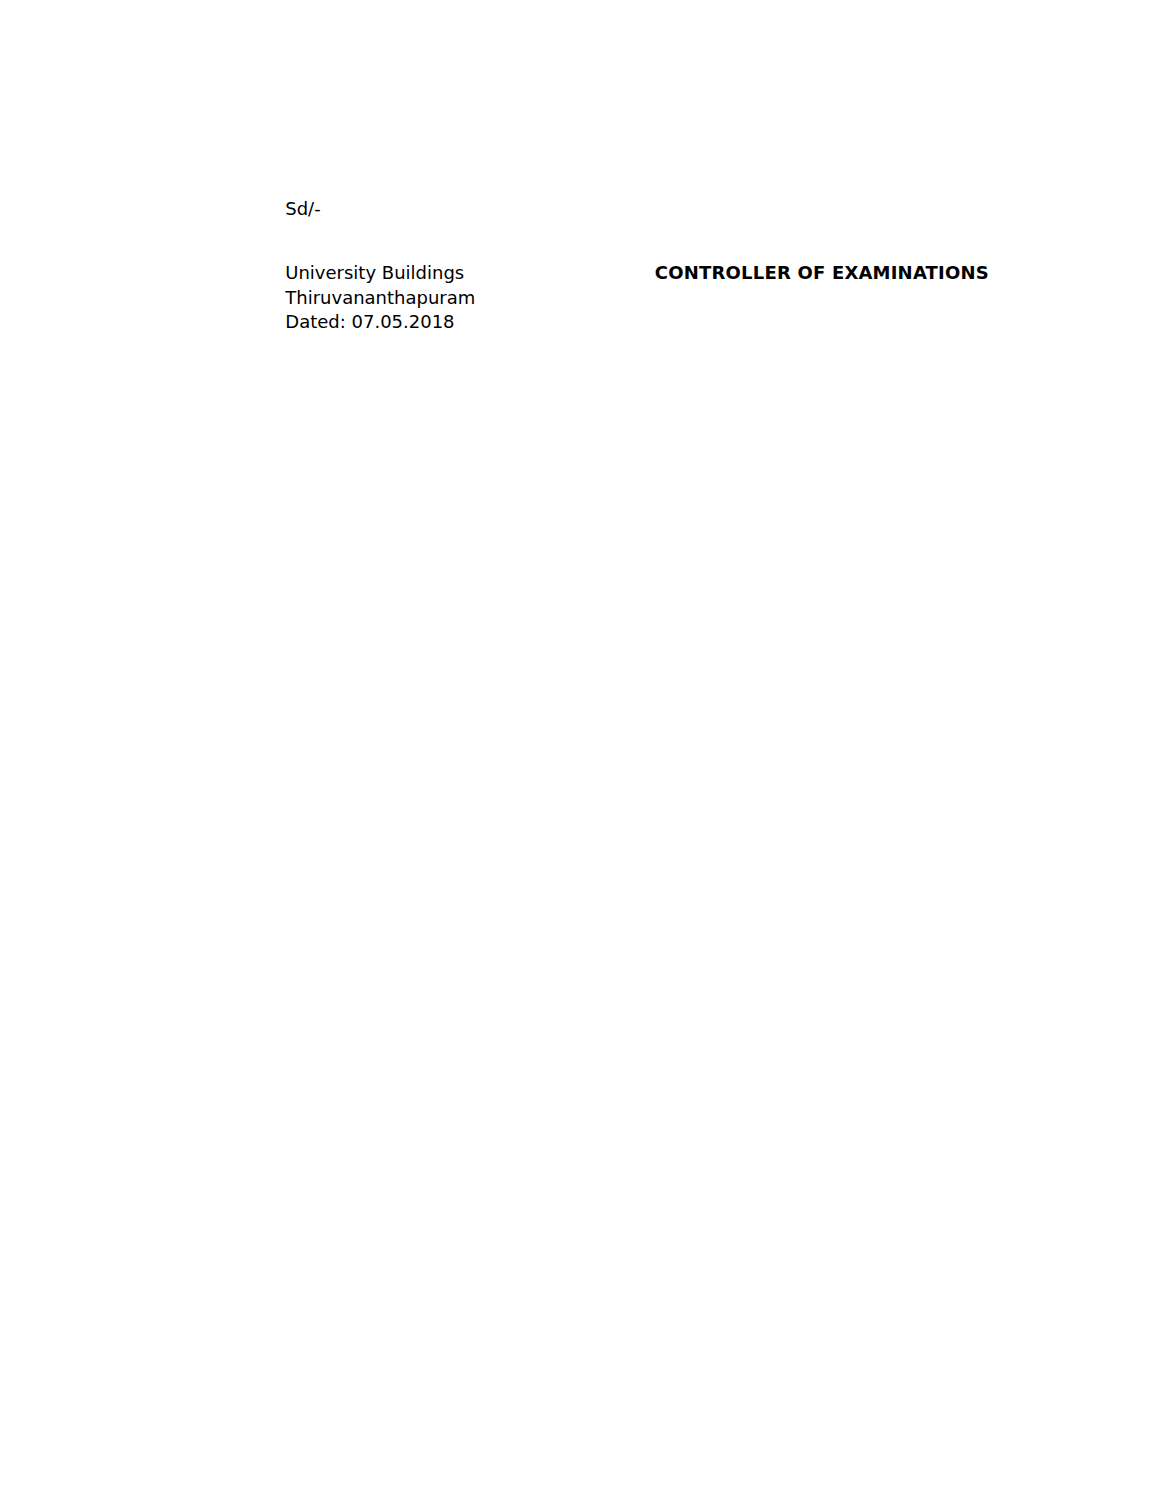Sd/-
University Buildings Thiruvananthapuram Dated: 07.05.2018
CONTROLLER OF EXAMINATIONS